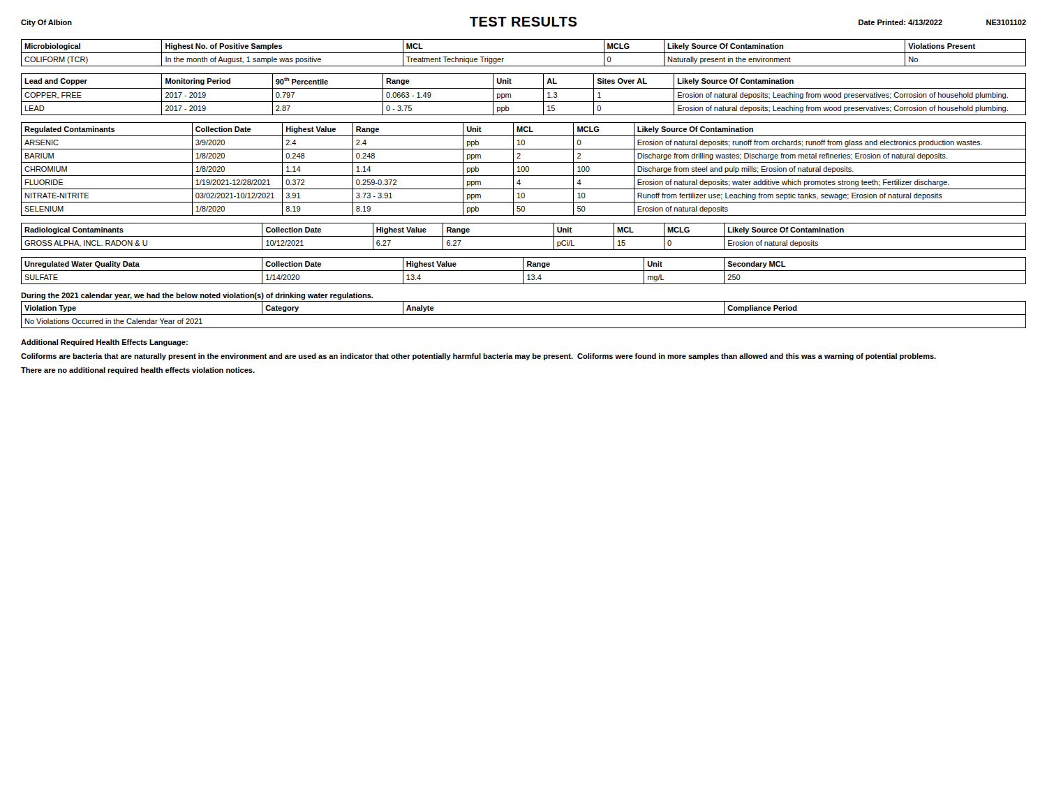City Of Albion
TEST RESULTS
Date Printed: 4/13/2022
NE3101102
| Microbiological | Highest No. of Positive Samples | MCL | MCLG | Likely Source Of Contamination | Violations Present |
| --- | --- | --- | --- | --- | --- |
| COLIFORM (TCR) | In the month of August, 1 sample was positive | Treatment Technique Trigger | 0 | Naturally present in the environment | No |
| Lead and Copper | Monitoring Period | 90 th Percentile | Range | Unit | AL | Sites Over AL | Likely Source Of Contamination |
| --- | --- | --- | --- | --- | --- | --- | --- |
| COPPER, FREE | 2017 - 2019 | 0.797 | 0.0663 - 1.49 | ppm | 1.3 | 1 | Erosion of natural deposits; Leaching from wood preservatives; Corrosion of household plumbing. |
| LEAD | 2017 - 2019 | 2.87 | 0 - 3.75 | ppb | 15 | 0 | Erosion of natural deposits; Leaching from wood preservatives; Corrosion of household plumbing. |
| Regulated Contaminants | Collection Date | Highest Value | Range | Unit | MCL | MCLG | Likely Source Of Contamination |
| --- | --- | --- | --- | --- | --- | --- | --- |
| ARSENIC | 3/9/2020 | 2.4 | 2.4 | ppb | 10 | 0 | Erosion of natural deposits; runoff from orchards; runoff from glass and electronics production wastes. |
| BARIUM | 1/8/2020 | 0.248 | 0.248 | ppm | 2 | 2 | Discharge from drilling wastes; Discharge from metal refineries; Erosion of natural deposits. |
| CHROMIUM | 1/8/2020 | 1.14 | 1.14 | ppb | 100 | 100 | Discharge from steel and pulp mills; Erosion of natural deposits. |
| FLUORIDE | 1/19/2021-12/28/2021 | 0.372 | 0.259-0.372 | ppm | 4 | 4 | Erosion of natural deposits; water additive which promotes strong teeth; Fertilizer discharge. |
| NITRATE-NITRITE | 03/02/2021-10/12/2021 | 3.91 | 3.73 - 3.91 | ppm | 10 | 10 | Runoff from fertilizer use; Leaching from septic tanks, sewage; Erosion of natural deposits |
| SELENIUM | 1/8/2020 | 8.19 | 8.19 | ppb | 50 | 50 | Erosion of natural deposits |
| Radiological Contaminants | Collection Date | Highest Value | Range | Unit | MCL | MCLG | Likely Source Of Contamination |
| --- | --- | --- | --- | --- | --- | --- | --- |
| GROSS ALPHA, INCL. RADON & U | 10/12/2021 | 6.27 | 6.27 | pCi/L | 15 | 0 | Erosion of natural deposits |
| Unregulated Water Quality Data | Collection Date | Highest Value | Range | Unit | Secondary MCL |
| --- | --- | --- | --- | --- | --- |
| SULFATE | 1/14/2020 | 13.4 | 13.4 | mg/L | 250 |
During the 2021 calendar year, we had the below noted violation(s) of drinking water regulations.
| Violation Type | Category | Analyte | Compliance Period |
| --- | --- | --- | --- |
| No Violations Occurred in the Calendar Year of 2021 |
Additional Required Health Effects Language:
Coliforms are bacteria that are naturally present in the environment and are used as an indicator that other potentially harmful bacteria may be present. Coliforms were found in more samples than allowed and this was a warning of potential problems.
There are no additional required health effects violation notices.